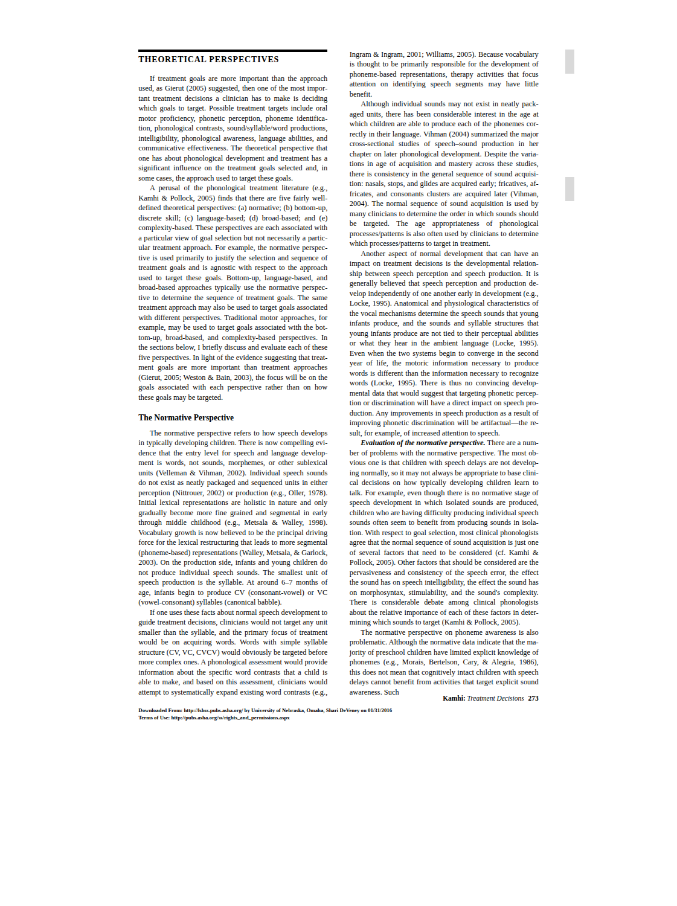THEORETICAL PERSPECTIVES
If treatment goals are more important than the approach used, as Gierut (2005) suggested, then one of the most important treatment decisions a clinician has to make is deciding which goals to target. Possible treatment targets include oral motor proficiency, phonetic perception, phoneme identification, phonological contrasts, sound/syllable/word productions, intelligibility, phonological awareness, language abilities, and communicative effectiveness. The theoretical perspective that one has about phonological development and treatment has a significant influence on the treatment goals selected and, in some cases, the approach used to target these goals.
A perusal of the phonological treatment literature (e.g., Kamhi & Pollock, 2005) finds that there are five fairly well-defined theoretical perspectives: (a) normative; (b) bottom-up, discrete skill; (c) language-based; (d) broad-based; and (e) complexity-based. These perspectives are each associated with a particular view of goal selection but not necessarily a particular treatment approach. For example, the normative perspective is used primarily to justify the selection and sequence of treatment goals and is agnostic with respect to the approach used to target these goals. Bottom-up, language-based, and broad-based approaches typically use the normative perspective to determine the sequence of treatment goals. The same treatment approach may also be used to target goals associated with different perspectives. Traditional motor approaches, for example, may be used to target goals associated with the bottom-up, broad-based, and complexity-based perspectives. In the sections below, I briefly discuss and evaluate each of these five perspectives. In light of the evidence suggesting that treatment goals are more important than treatment approaches (Gierut, 2005; Weston & Bain, 2003), the focus will be on the goals associated with each perspective rather than on how these goals may be targeted.
The Normative Perspective
The normative perspective refers to how speech develops in typically developing children. There is now compelling evidence that the entry level for speech and language development is words, not sounds, morphemes, or other sublexical units (Velleman & Vihman, 2002). Individual speech sounds do not exist as neatly packaged and sequenced units in either perception (Nittrouer, 2002) or production (e.g., Oller, 1978). Initial lexical representations are holistic in nature and only gradually become more fine grained and segmental in early through middle childhood (e.g., Metsala & Walley, 1998). Vocabulary growth is now believed to be the principal driving force for the lexical restructuring that leads to more segmental (phoneme-based) representations (Walley, Metsala, & Garlock, 2003). On the production side, infants and young children do not produce individual speech sounds. The smallest unit of speech production is the syllable. At around 6–7 months of age, infants begin to produce CV (consonant-vowel) or VC (vowel-consonant) syllables (canonical babble).
If one uses these facts about normal speech development to guide treatment decisions, clinicians would not target any unit smaller than the syllable, and the primary focus of treatment would be on acquiring words. Words with simple syllable structure (CV, VC, CVCV) would obviously be targeted before more complex ones. A phonological assessment would provide information about the specific word contrasts that a child is able to make, and based on this assessment, clinicians would attempt to systematically expand existing word contrasts (e.g., Ingram & Ingram, 2001; Williams, 2005). Because vocabulary is thought to be primarily responsible for the development of phoneme-based representations, therapy activities that focus attention on identifying speech segments may have little benefit.
Although individual sounds may not exist in neatly packaged units, there has been considerable interest in the age at which children are able to produce each of the phonemes correctly in their language. Vihman (2004) summarized the major cross-sectional studies of speech–sound production in her chapter on later phonological development. Despite the variations in age of acquisition and mastery across these studies, there is consistency in the general sequence of sound acquisition: nasals, stops, and glides are acquired early; fricatives, affricates, and consonants clusters are acquired later (Vihman, 2004). The normal sequence of sound acquisition is used by many clinicians to determine the order in which sounds should be targeted. The age appropriateness of phonological processes/patterns is also often used by clinicians to determine which processes/patterns to target in treatment.
Another aspect of normal development that can have an impact on treatment decisions is the developmental relationship between speech perception and speech production. It is generally believed that speech perception and production develop independently of one another early in development (e.g., Locke, 1995). Anatomical and physiological characteristics of the vocal mechanisms determine the speech sounds that young infants produce, and the sounds and syllable structures that young infants produce are not tied to their perceptual abilities or what they hear in the ambient language (Locke, 1995). Even when the two systems begin to converge in the second year of life, the motoric information necessary to produce words is different than the information necessary to recognize words (Locke, 1995). There is thus no convincing developmental data that would suggest that targeting phonetic perception or discrimination will have a direct impact on speech production. Any improvements in speech production as a result of improving phonetic discrimination will be artifactual—the result, for example, of increased attention to speech.
Evaluation of the normative perspective. There are a number of problems with the normative perspective. The most obvious one is that children with speech delays are not developing normally, so it may not always be appropriate to base clinical decisions on how typically developing children learn to talk. For example, even though there is no normative stage of speech development in which isolated sounds are produced, children who are having difficulty producing individual speech sounds often seem to benefit from producing sounds in isolation. With respect to goal selection, most clinical phonologists agree that the normal sequence of sound acquisition is just one of several factors that need to be considered (cf. Kamhi & Pollock, 2005). Other factors that should be considered are the pervasiveness and consistency of the speech error, the effect the sound has on speech intelligibility, the effect the sound has on morphosyntax, stimulability, and the sound's complexity. There is considerable debate among clinical phonologists about the relative importance of each of these factors in determining which sounds to target (Kamhi & Pollock, 2005).
The normative perspective on phoneme awareness is also problematic. Although the normative data indicate that the majority of preschool children have limited explicit knowledge of phonemes (e.g., Morais, Bertelson, Cary, & Alegria, 1986), this does not mean that cognitively intact children with speech delays cannot benefit from activities that target explicit sound awareness. Such
Kamhi: Treatment Decisions 273
Downloaded From: http://lshss.pubs.asha.org/ by University of Nebraska, Omaha, Shari DeVeney on 01/31/2016
Terms of Use: http://pubs.asha.org/ss/rights_and_permissions.aspx